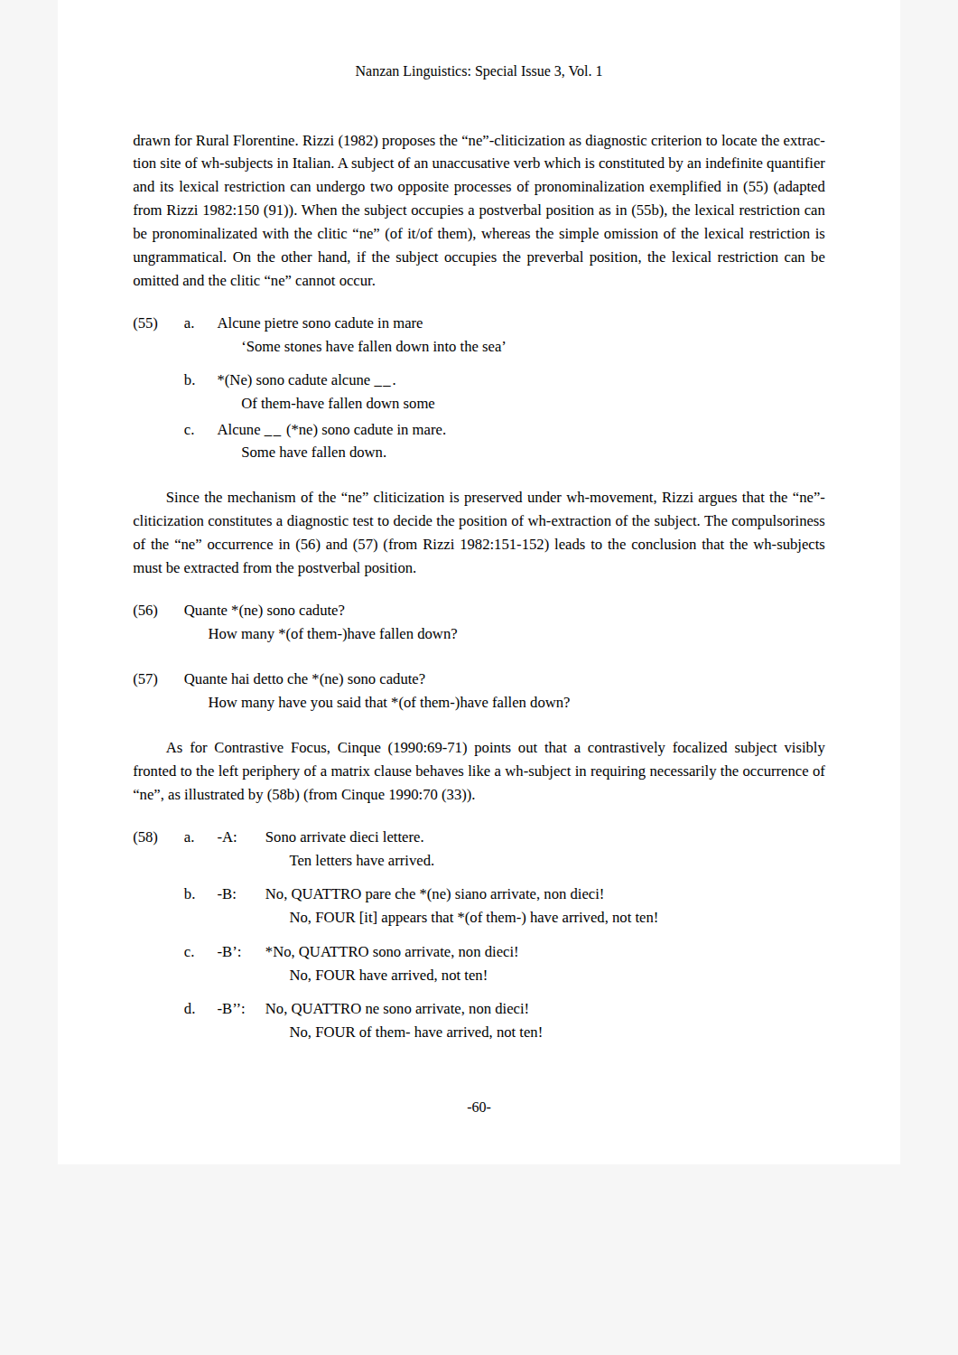Nanzan Linguistics: Special Issue 3, Vol. 1
drawn for Rural Florentine. Rizzi (1982) proposes the “ne”-cliticization as diagnostic criterion to locate the extraction site of wh-subjects in Italian. A subject of an unaccusative verb which is constituted by an indefinite quantifier and its lexical restriction can undergo two opposite processes of pronominalization exemplified in (55) (adapted from Rizzi 1982:150 (91)). When the subject occupies a postverbal position as in (55b), the lexical restriction can be pronominalizated with the clitic “ne” (of it/of them), whereas the simple omission of the lexical restriction is ungrammatical. On the other hand, if the subject occupies the preverbal position, the lexical restriction can be omitted and the clitic “ne” cannot occur.
| (55) | a. | Alcune pietre sono cadute in mare ‘Some stones have fallen down into the sea’ |
| | b. | *(Ne) sono cadute alcune __ . Of them-have fallen down some |
| | c. | Alcune __ (*ne) sono cadute in mare. Some have fallen down. |
Since the mechanism of the “ne” cliticization is preserved under wh-movement, Rizzi argues that the “ne”-cliticization constitutes a diagnostic test to decide the position of wh-extraction of the subject. The compulsoriness of the “ne” occurrence in (56) and (57) (from Rizzi 1982:151-152) leads to the conclusion that the wh-subjects must be extracted from the postverbal position.
| (56) | Quante *(ne) sono cadute? How many *(of them-)have fallen down? |
| (57) | Quante hai detto che *(ne) sono cadute? How many have you said that *(of them-)have fallen down? |
As for Contrastive Focus, Cinque (1990:69-71) points out that a contrastively focalized subject visibly fronted to the left periphery of a matrix clause behaves like a wh-subject in requiring necessarily the occurrence of “ne”, as illustrated by (58b) (from Cinque 1990:70 (33)).
| (58) | a. | -A: | Sono arrivate dieci lettere. Ten letters have arrived. |
| | b. | -B: | No, QUATTRO pare che *(ne) siano arrivate, non dieci! No, FOUR [it] appears that *(of them-) have arrived, not ten! |
| | c. | -B’: | *No, QUATTRO sono arrivate, non dieci! No, FOUR have arrived, not ten! |
| | d. | -B’’: | No, QUATTRO ne sono arrivate, non dieci! No, FOUR of them- have arrived, not ten! |
-60-